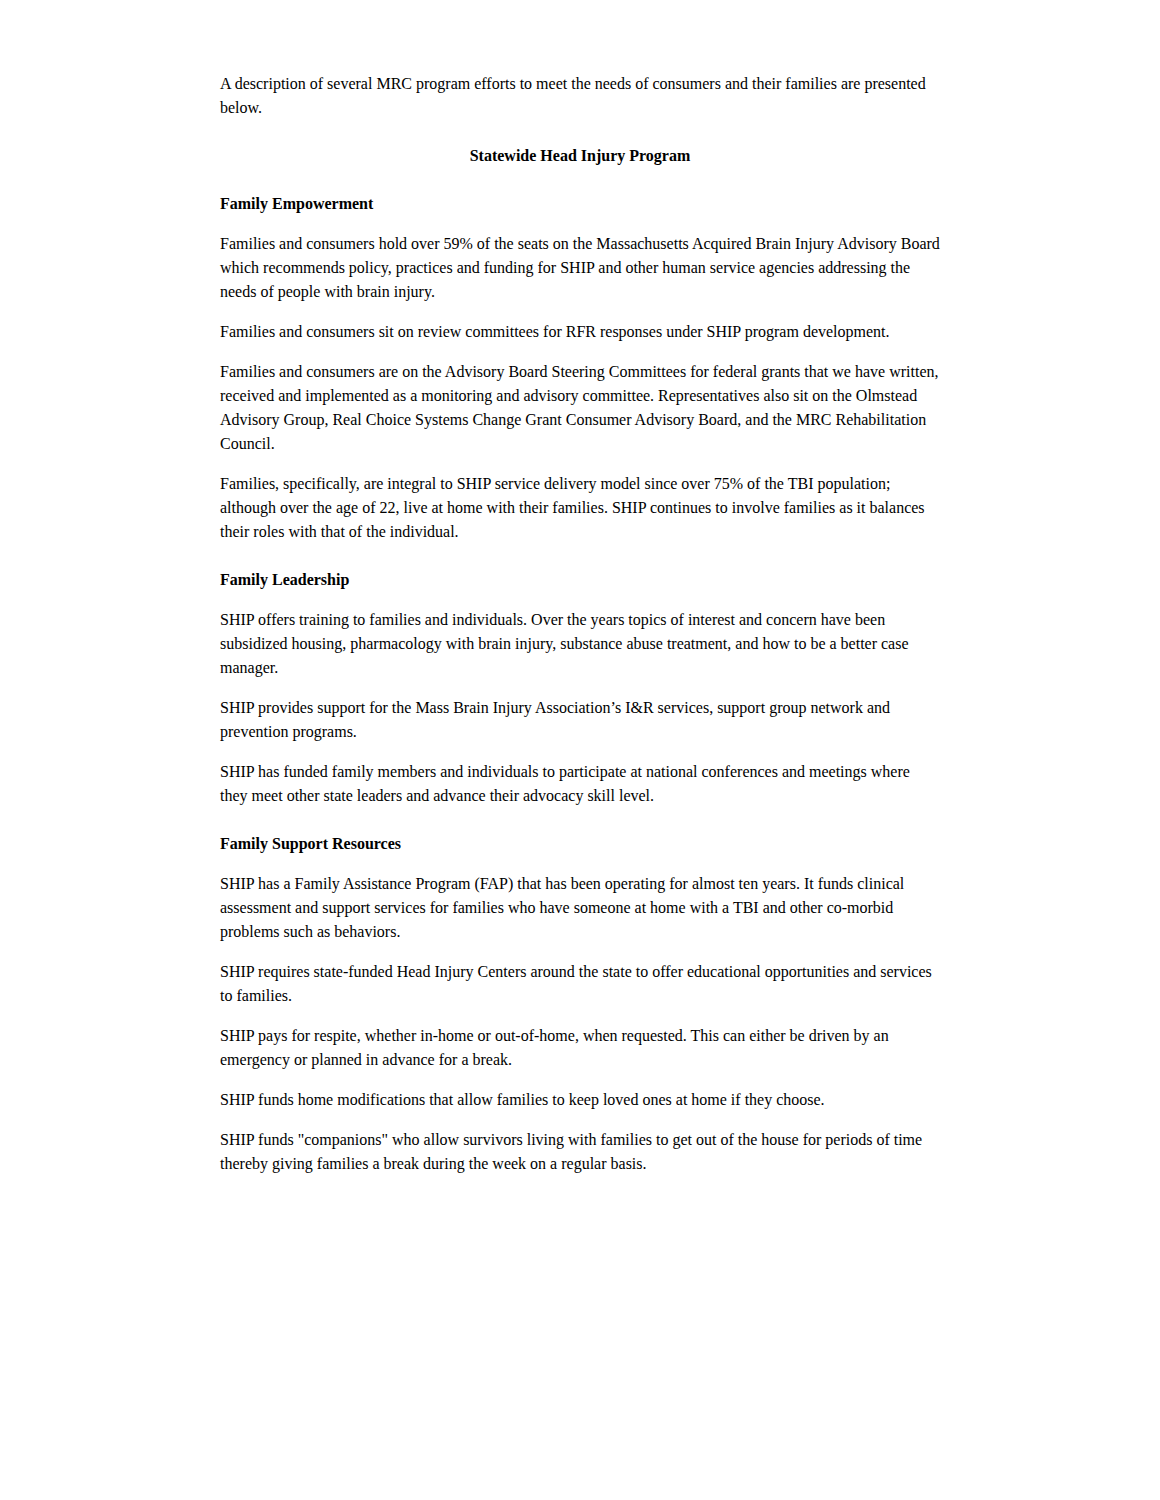A description of several MRC program efforts to meet the needs of consumers and their families are presented below.
Statewide Head Injury Program
Family Empowerment
Families and consumers hold over 59% of the seats on the Massachusetts Acquired Brain Injury Advisory Board which recommends policy, practices and funding for SHIP and other human service agencies addressing the needs of people with brain injury.
Families and consumers sit on review committees for RFR responses under SHIP program development.
Families and consumers are on the Advisory Board Steering Committees for federal grants that we have written, received and implemented as a monitoring and advisory committee. Representatives also sit on the Olmstead Advisory Group, Real Choice Systems Change Grant Consumer Advisory Board, and the MRC Rehabilitation Council.
Families, specifically, are integral to SHIP service delivery model since over 75% of the TBI population; although over the age of 22, live at home with their families. SHIP continues to involve families as it balances their roles with that of the individual.
Family Leadership
SHIP offers training to families and individuals. Over the years topics of interest and concern have been subsidized housing, pharmacology with brain injury, substance abuse treatment, and how to be a better case manager.
SHIP provides support for the Mass Brain Injury Association’s I&R services, support group network and prevention programs.
SHIP has funded family members and individuals to participate at national conferences and meetings where they meet other state leaders and advance their advocacy skill level.
Family Support Resources
SHIP has a Family Assistance Program (FAP) that has been operating for almost ten years. It funds clinical assessment and support services for families who have someone at home with a TBI and other co-morbid problems such as behaviors.
SHIP requires state-funded Head Injury Centers around the state to offer educational opportunities and services to families.
SHIP pays for respite, whether in-home or out-of-home, when requested. This can either be driven by an emergency or planned in advance for a break.
SHIP funds home modifications that allow families to keep loved ones at home if they choose.
SHIP funds "companions" who allow survivors living with families to get out of the house for periods of time thereby giving families a break during the week on a regular basis.